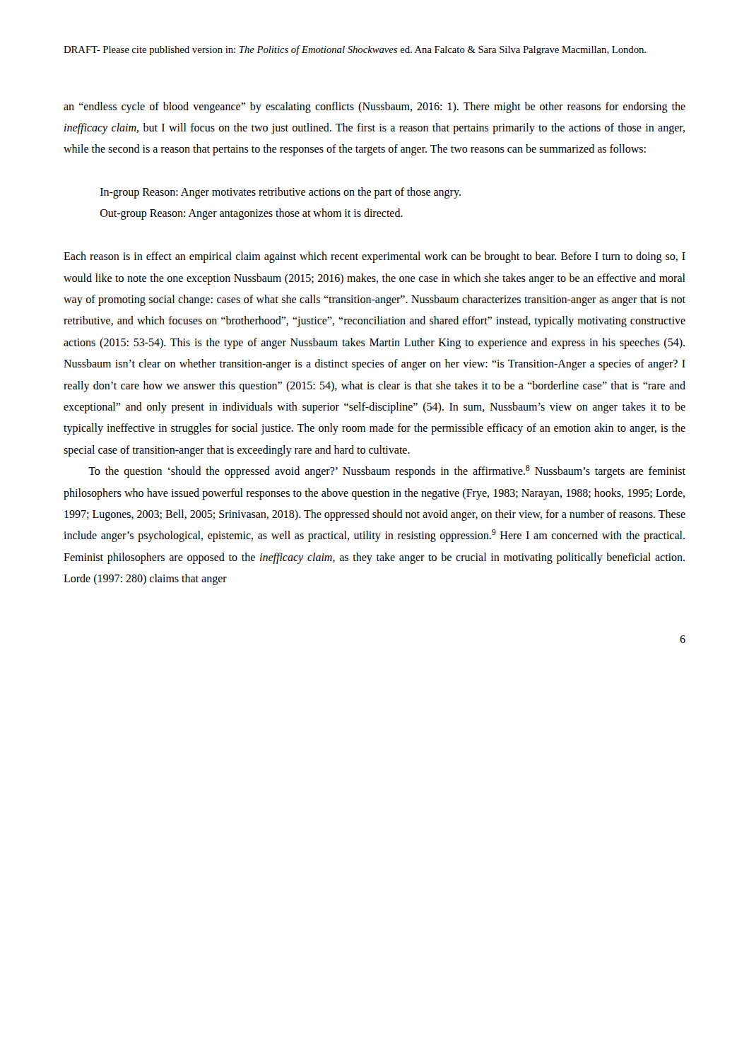DRAFT- Please cite published version in: The Politics of Emotional Shockwaves ed. Ana Falcato & Sara Silva Palgrave Macmillan, London.
an “endless cycle of blood vengeance” by escalating conflicts (Nussbaum, 2016: 1). There might be other reasons for endorsing the inefficacy claim, but I will focus on the two just outlined. The first is a reason that pertains primarily to the actions of those in anger, while the second is a reason that pertains to the responses of the targets of anger. The two reasons can be summarized as follows:
In-group Reason: Anger motivates retributive actions on the part of those angry.
Out-group Reason: Anger antagonizes those at whom it is directed.
Each reason is in effect an empirical claim against which recent experimental work can be brought to bear. Before I turn to doing so, I would like to note the one exception Nussbaum (2015; 2016) makes, the one case in which she takes anger to be an effective and moral way of promoting social change: cases of what she calls “transition-anger”. Nussbaum characterizes transition-anger as anger that is not retributive, and which focuses on “brotherhood”, “justice”, “reconciliation and shared effort” instead, typically motivating constructive actions (2015: 53-54). This is the type of anger Nussbaum takes Martin Luther King to experience and express in his speeches (54). Nussbaum isn’t clear on whether transition-anger is a distinct species of anger on her view: “is Transition-Anger a species of anger? I really don’t care how we answer this question” (2015: 54), what is clear is that she takes it to be a “borderline case” that is “rare and exceptional” and only present in individuals with superior “self-discipline” (54). In sum, Nussbaum’s view on anger takes it to be typically ineffective in struggles for social justice. The only room made for the permissible efficacy of an emotion akin to anger, is the special case of transition-anger that is exceedingly rare and hard to cultivate.
To the question ‘should the oppressed avoid anger?’ Nussbaum responds in the affirmative.8 Nussbaum’s targets are feminist philosophers who have issued powerful responses to the above question in the negative (Frye, 1983; Narayan, 1988; hooks, 1995; Lorde, 1997; Lugones, 2003; Bell, 2005; Srinivasan, 2018). The oppressed should not avoid anger, on their view, for a number of reasons. These include anger’s psychological, epistemic, as well as practical, utility in resisting oppression.9 Here I am concerned with the practical. Feminist philosophers are opposed to the inefficacy claim, as they take anger to be crucial in motivating politically beneficial action. Lorde (1997: 280) claims that anger
6